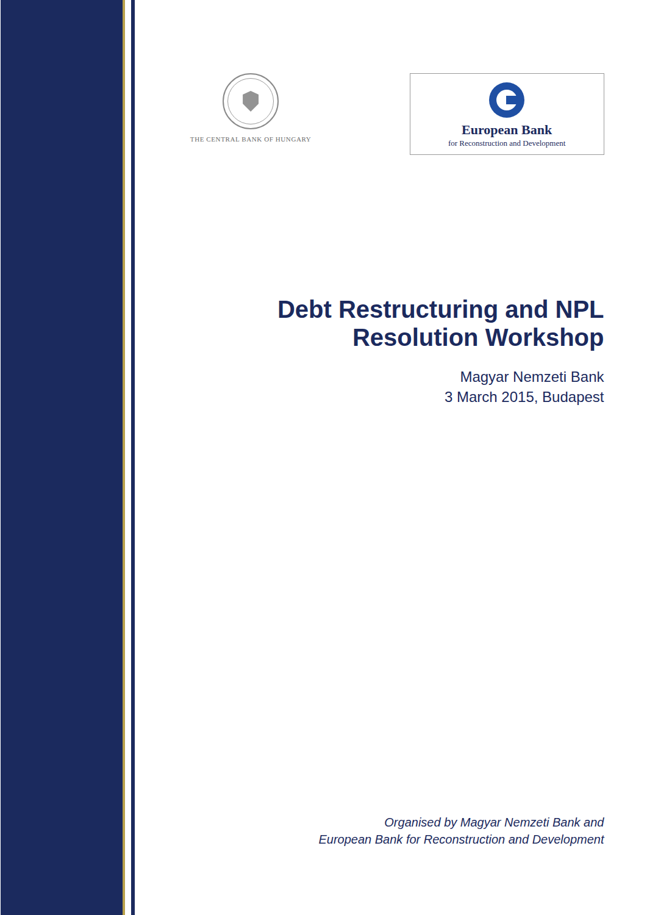The Central Bank of Hungary
European Bank
for Reconstruction and Development
Debt Restructuring and NPL Resolution Workshop
Magyar Nemzeti Bank
3 March 2015, Budapest
Organised by Magyar Nemzeti Bank and
European Bank for Reconstruction and Development